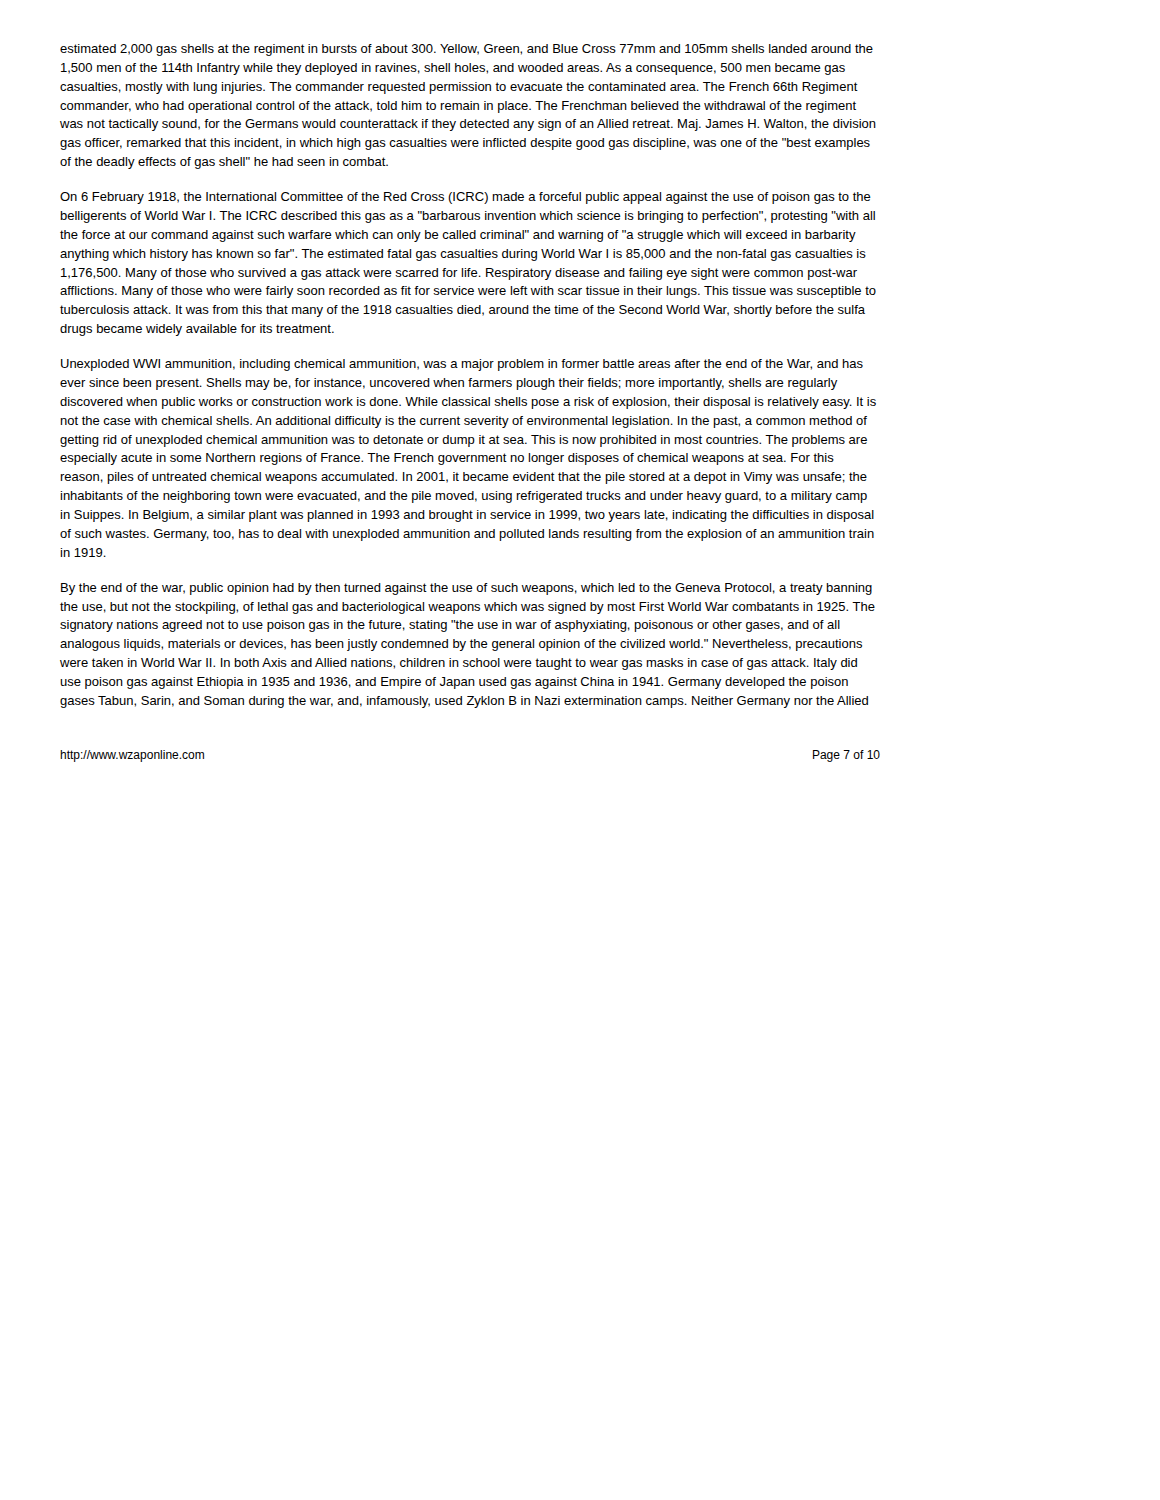estimated 2,000 gas shells at the regiment in bursts of about 300. Yellow, Green, and Blue Cross 77mm and 105mm shells landed around the 1,500 men of the 114th Infantry while they deployed in ravines, shell holes, and wooded areas. As a consequence, 500 men became gas casualties, mostly with lung injuries. The commander requested permission to evacuate the contaminated area. The French 66th Regiment commander, who had operational control of the attack, told him to remain in place. The Frenchman believed the withdrawal of the regiment was not tactically sound, for the Germans would counterattack if they detected any sign of an Allied retreat. Maj. James H. Walton, the division gas officer, remarked that this incident, in which high gas casualties were inflicted despite good gas discipline, was one of the "best examples of the deadly effects of gas shell" he had seen in combat.
On 6 February 1918, the International Committee of the Red Cross (ICRC) made a forceful public appeal against the use of poison gas to the belligerents of World War I. The ICRC described this gas as a "barbarous invention which science is bringing to perfection", protesting "with all the force at our command against such warfare which can only be called criminal" and warning of "a struggle which will exceed in barbarity anything which history has known so far". The estimated fatal gas casualties during World War I is 85,000 and the non-fatal gas casualties is 1,176,500. Many of those who survived a gas attack were scarred for life. Respiratory disease and failing eye sight were common post-war afflictions. Many of those who were fairly soon recorded as fit for service were left with scar tissue in their lungs. This tissue was susceptible to tuberculosis attack. It was from this that many of the 1918 casualties died, around the time of the Second World War, shortly before the sulfa drugs became widely available for its treatment.
Unexploded WWI ammunition, including chemical ammunition, was a major problem in former battle areas after the end of the War, and has ever since been present. Shells may be, for instance, uncovered when farmers plough their fields; more importantly, shells are regularly discovered when public works or construction work is done. While classical shells pose a risk of explosion, their disposal is relatively easy. It is not the case with chemical shells. An additional difficulty is the current severity of environmental legislation. In the past, a common method of getting rid of unexploded chemical ammunition was to detonate or dump it at sea. This is now prohibited in most countries. The problems are especially acute in some Northern regions of France. The French government no longer disposes of chemical weapons at sea. For this reason, piles of untreated chemical weapons accumulated. In 2001, it became evident that the pile stored at a depot in Vimy was unsafe; the inhabitants of the neighboring town were evacuated, and the pile moved, using refrigerated trucks and under heavy guard, to a military camp in Suippes. In Belgium, a similar plant was planned in 1993 and brought in service in 1999, two years late, indicating the difficulties in disposal of such wastes. Germany, too, has to deal with unexploded ammunition and polluted lands resulting from the explosion of an ammunition train in 1919.
By the end of the war, public opinion had by then turned against the use of such weapons, which led to the Geneva Protocol, a treaty banning the use, but not the stockpiling, of lethal gas and bacteriological weapons which was signed by most First World War combatants in 1925. The signatory nations agreed not to use poison gas in the future, stating "the use in war of asphyxiating, poisonous or other gases, and of all analogous liquids, materials or devices, has been justly condemned by the general opinion of the civilized world." Nevertheless, precautions were taken in World War II. In both Axis and Allied nations, children in school were taught to wear gas masks in case of gas attack. Italy did use poison gas against Ethiopia in 1935 and 1936, and Empire of Japan used gas against China in 1941. Germany developed the poison gases Tabun, Sarin, and Soman during the war, and, infamously, used Zyklon B in Nazi extermination camps. Neither Germany nor the Allied
http://www.wzaponline.com Page 7 of 10